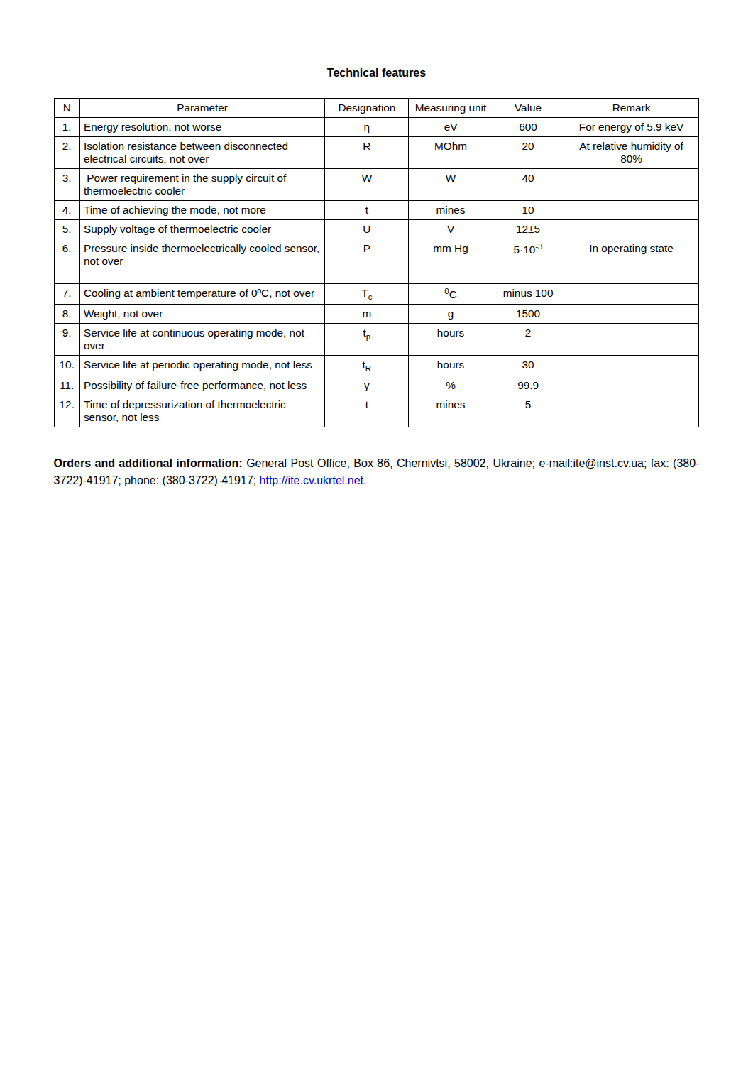Technical features
| N | Parameter | Designation | Measuring unit | Value | Remark |
| --- | --- | --- | --- | --- | --- |
| 1. | Energy resolution, not worse | η | eV | 600 | For energy of 5.9 keV |
| 2. | Isolation resistance between disconnected electrical circuits, not over | R | MOhm | 20 | At relative humidity of 80% |
| 3. | Power requirement in the supply circuit of thermoelectric cooler | W | W | 40 | |
| 4. | Time of achieving the mode, not more | t | mines | 10 | |
| 5. | Supply voltage of thermoelectric cooler | U | V | 12±5 | |
| 6. | Pressure inside thermoelectrically cooled sensor, not over | P | mm Hg | 5·10 -3 | In operating state |
| 7. | Cooling at ambient temperature of 0ºC, not over | T c | 0 C | minus 100 | |
| 8. | Weight, not over | m | g | 1500 | |
| 9. | Service life at continuous operating mode, not over | t p | hours | 2 | |
| 10. | Service life at periodic operating mode, not less | t R | hours | 30 | |
| 11. | Possibility of failure-free performance, not less | γ | % | 99.9 | |
| 12. | Time of depressurization of thermoelectric sensor, not less | t | mines | 5 | |
Orders and additional information: General Post Office, Box 86, Chernivtsi, 58002, Ukraine; e-mail:ite@inst.cv.ua; fax: (380-3722)-41917; phone: (380-3722)-41917; http://ite.cv.ukrtel.net.